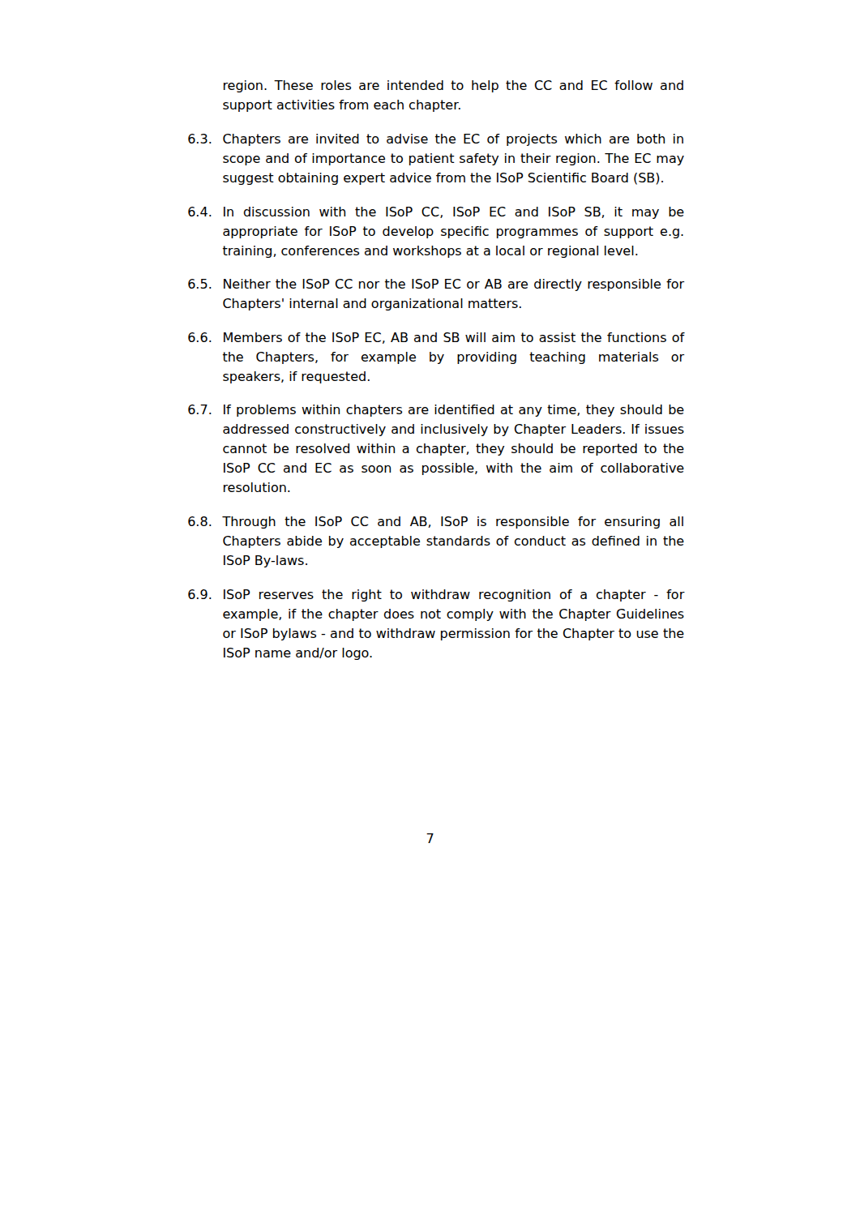region. These roles are intended to help the CC and EC follow and support activities from each chapter.
6.3.
Chapters are invited to advise the EC of projects which are both in scope and of importance to patient safety in their region. The EC may suggest obtaining expert advice from the ISoP Scientific Board (SB).
6.4.
In discussion with the ISoP CC, ISoP EC and ISoP SB, it may be appropriate for ISoP to develop specific programmes of support e.g. training, conferences and workshops at a local or regional level.
6.5.
Neither the ISoP CC nor the ISoP EC or AB are directly responsible for Chapters' internal and organizational matters.
6.6.
Members of the ISoP EC, AB and SB will aim to assist the functions of the Chapters, for example by providing teaching materials or speakers, if requested.
6.7.
If problems within chapters are identified at any time, they should be addressed constructively and inclusively by Chapter Leaders. If issues cannot be resolved within a chapter, they should be reported to the ISoP CC and EC as soon as possible, with the aim of collaborative resolution.
6.8.
Through the ISoP CC and AB, ISoP is responsible for ensuring all Chapters abide by acceptable standards of conduct as defined in the ISoP By-laws.
6.9.
ISoP reserves the right to withdraw recognition of a chapter - for example, if the chapter does not comply with the Chapter Guidelines or ISoP bylaws - and to withdraw permission for the Chapter to use the ISoP name and/or logo.
7